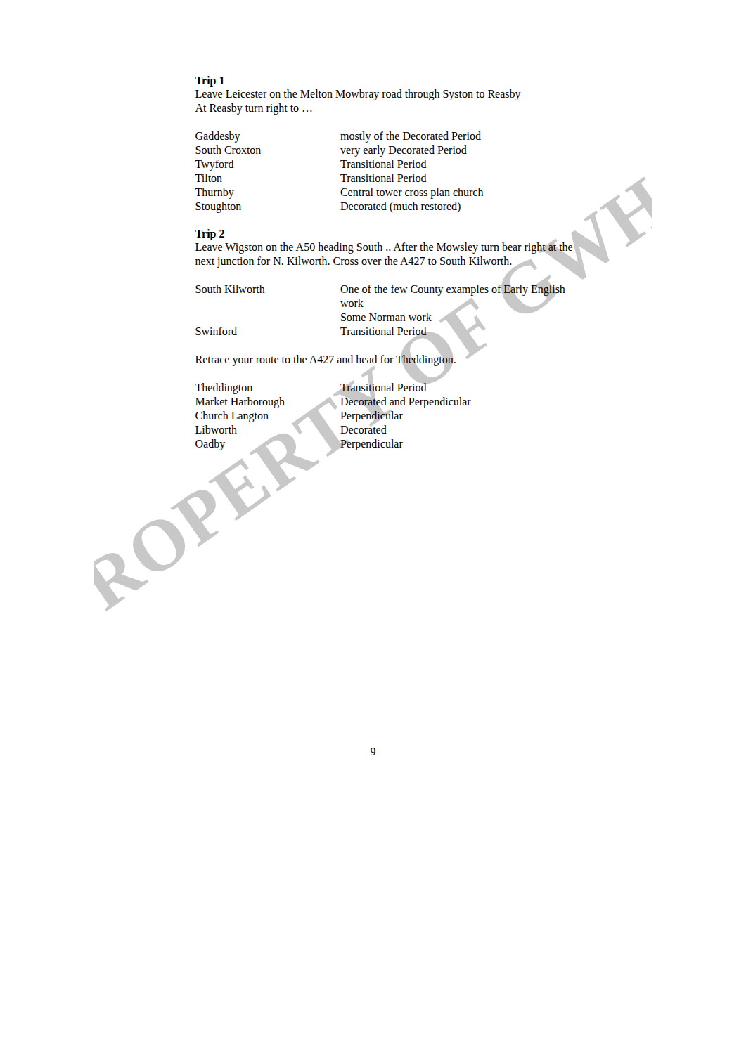PROPERTY OF GWHS
Trip 1
Leave Leicester on the Melton Mowbray road through Syston to Reasby
At Reasby turn right to …
| Gaddesby | mostly of the Decorated Period |
| South Croxton | very early Decorated Period |
| Twyford | Transitional Period |
| Tilton | Transitional Period |
| Thurnby | Central tower cross plan church |
| Stoughton | Decorated (much restored) |
Trip 2
Leave Wigston on the A50 heading South .. After the Mowsley turn bear right at the next junction for N. Kilworth. Cross over the A427 to South Kilworth.
| South Kilworth | One of the few County examples of Early English work |
| | Some Norman work |
| Swinford | Transitional Period |
Retrace your route to the A427 and head for Theddington.
| Theddington | Transitional Period |
| Market Harborough | Decorated and Perpendicular |
| Church Langton | Perpendicular |
| Libworth | Decorated |
| Oadby | Perpendicular |
9